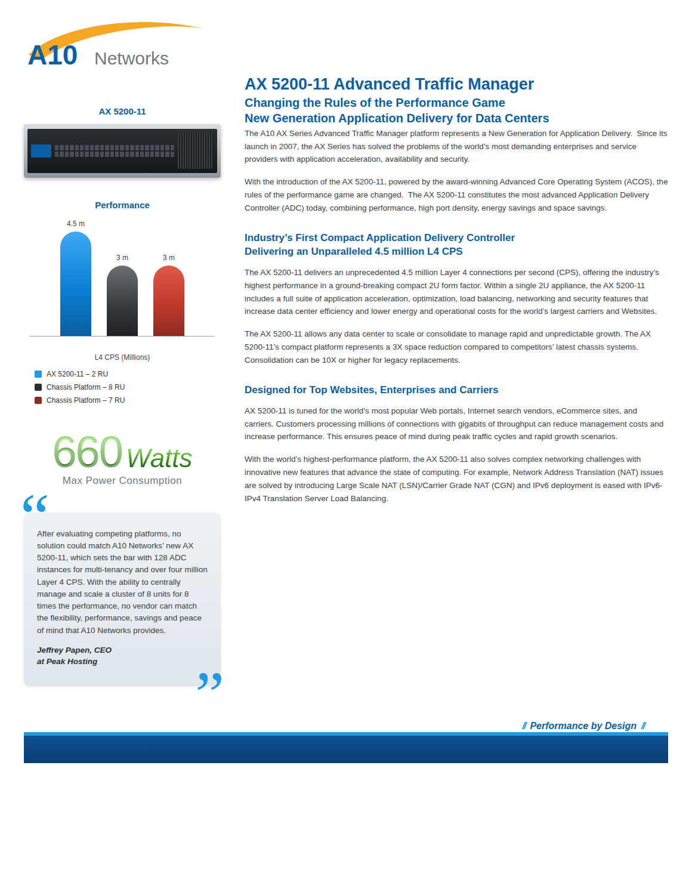A10 Networks
AX 5200-11
Performance
4.5 m
3 m
3 m
L4 CPS (Millions)
AX 5200-11 – 2 RU
Chassis Platform – 8 RU
Chassis Platform – 7 RU
660 Watts
Max Power Consumption
“
After evaluating competing platforms, no solution could match A10 Networks’ new AX 5200-11, which sets the bar with 128 ADC instances for multi-tenancy and over four million Layer 4 CPS. With the ability to centrally manage and scale a cluster of 8 units for 8 times the performance, no vendor can match the flexibility, performance, savings and peace of mind that A10 Networks provides.
Jeffrey Papen, CEO
at Peak Hosting
”
AX 5200-11 Advanced Traffic Manager Changing the Rules of the Performance Game New Generation Application Delivery for Data Centers
The A10 AX Series Advanced Traffic Manager platform represents a New Generation for Application Delivery. Since its launch in 2007, the AX Series has solved the problems of the world’s most demanding enterprises and service providers with application acceleration, availability and security.
With the introduction of the AX 5200-11, powered by the award-winning Advanced Core Operating System (ACOS), the rules of the performance game are changed. The AX 5200-11 constitutes the most advanced Application Delivery Controller (ADC) today, combining performance, high port density, energy savings and space savings.
Industry’s First Compact Application Delivery Controller
Delivering an Unparalleled 4.5 million L4 CPS
The AX 5200-11 delivers an unprecedented 4.5 million Layer 4 connections per second (CPS), offering the industry’s highest performance in a ground-breaking compact 2U form factor. Within a single 2U appliance, the AX 5200-11 includes a full suite of application acceleration, optimization, load balancing, networking and security features that increase data center efficiency and lower energy and operational costs for the world’s largest carriers and Websites.
The AX 5200-11 allows any data center to scale or consolidate to manage rapid and unpredictable growth. The AX 5200-11’s compact platform represents a 3X space reduction compared to competitors’ latest chassis systems. Consolidation can be 10X or higher for legacy replacements.
Designed for Top Websites, Enterprises and Carriers
AX 5200-11 is tuned for the world’s most popular Web portals, Internet search vendors, eCommerce sites, and carriers. Customers processing millions of connections with gigabits of throughput can reduce management costs and increase performance. This ensures peace of mind during peak traffic cycles and rapid growth scenarios.
With the world’s highest-performance platform, the AX 5200-11 also solves complex networking challenges with innovative new features that advance the state of computing. For example, Network Address Translation (NAT) issues are solved by introducing Large Scale NAT (LSN)/Carrier Grade NAT (CGN) and IPv6 deployment is eased with IPv6-IPv4 Translation Server Load Balancing.
// Performance by Design //